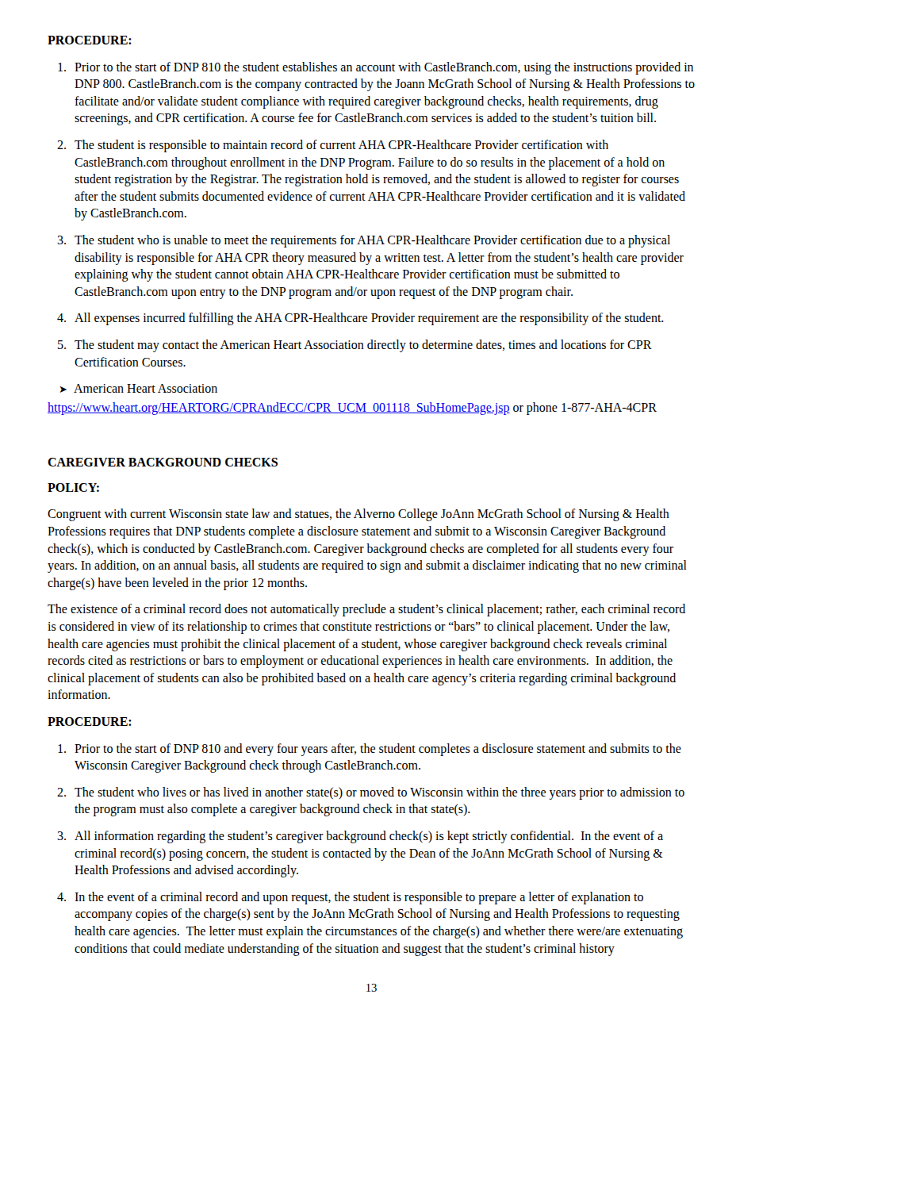PROCEDURE:
Prior to the start of DNP 810 the student establishes an account with CastleBranch.com, using the instructions provided in DNP 800. CastleBranch.com is the company contracted by the Joann McGrath School of Nursing & Health Professions to facilitate and/or validate student compliance with required caregiver background checks, health requirements, drug screenings, and CPR certification. A course fee for CastleBranch.com services is added to the student’s tuition bill.
The student is responsible to maintain record of current AHA CPR-Healthcare Provider certification with CastleBranch.com throughout enrollment in the DNP Program. Failure to do so results in the placement of a hold on student registration by the Registrar. The registration hold is removed, and the student is allowed to register for courses after the student submits documented evidence of current AHA CPR-Healthcare Provider certification and it is validated by CastleBranch.com.
The student who is unable to meet the requirements for AHA CPR-Healthcare Provider certification due to a physical disability is responsible for AHA CPR theory measured by a written test. A letter from the student’s health care provider explaining why the student cannot obtain AHA CPR-Healthcare Provider certification must be submitted to CastleBranch.com upon entry to the DNP program and/or upon request of the DNP program chair.
All expenses incurred fulfilling the AHA CPR-Healthcare Provider requirement are the responsibility of the student.
The student may contact the American Heart Association directly to determine dates, times and locations for CPR Certification Courses.
American Heart Association
https://www.heart.org/HEARTORG/CPRAndECC/CPR_UCM_001118_SubHomePage.jsp or phone 1-877-AHA-4CPR
CAREGIVER BACKGROUND CHECKS
POLICY:
Congruent with current Wisconsin state law and statues, the Alverno College JoAnn McGrath School of Nursing & Health Professions requires that DNP students complete a disclosure statement and submit to a Wisconsin Caregiver Background check(s), which is conducted by CastleBranch.com. Caregiver background checks are completed for all students every four years. In addition, on an annual basis, all students are required to sign and submit a disclaimer indicating that no new criminal charge(s) have been leveled in the prior 12 months.
The existence of a criminal record does not automatically preclude a student’s clinical placement; rather, each criminal record is considered in view of its relationship to crimes that constitute restrictions or “bars” to clinical placement. Under the law, health care agencies must prohibit the clinical placement of a student, whose caregiver background check reveals criminal records cited as restrictions or bars to employment or educational experiences in health care environments. In addition, the clinical placement of students can also be prohibited based on a health care agency’s criteria regarding criminal background information.
PROCEDURE:
Prior to the start of DNP 810 and every four years after, the student completes a disclosure statement and submits to the Wisconsin Caregiver Background check through CastleBranch.com.
The student who lives or has lived in another state(s) or moved to Wisconsin within the three years prior to admission to the program must also complete a caregiver background check in that state(s).
All information regarding the student’s caregiver background check(s) is kept strictly confidential. In the event of a criminal record(s) posing concern, the student is contacted by the Dean of the JoAnn McGrath School of Nursing & Health Professions and advised accordingly.
In the event of a criminal record and upon request, the student is responsible to prepare a letter of explanation to accompany copies of the charge(s) sent by the JoAnn McGrath School of Nursing and Health Professions to requesting health care agencies. The letter must explain the circumstances of the charge(s) and whether there were/are extenuating conditions that could mediate understanding of the situation and suggest that the student’s criminal history
13